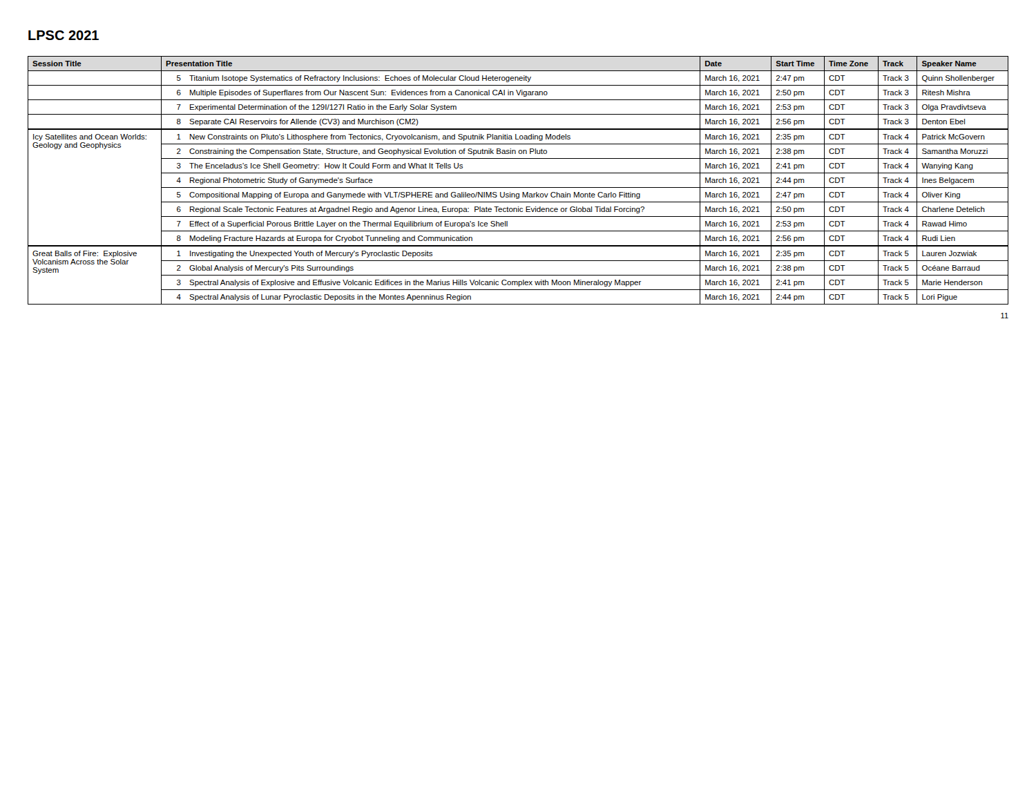LPSC 2021
| Session Title | Presentation Title | Date | Start Time | Time Zone | Track | Speaker Name |
| --- | --- | --- | --- | --- | --- | --- |
| | 5 | Titanium Isotope Systematics of Refractory Inclusions: Echoes of Molecular Cloud Heterogeneity | March 16, 2021 | 2:47 pm | CDT | Track 3 | Quinn Shollenberger |
| | 6 | Multiple Episodes of Superflares from Our Nascent Sun: Evidences from a Canonical CAI in Vigarano | March 16, 2021 | 2:50 pm | CDT | Track 3 | Ritesh Mishra |
| | 7 | Experimental Determination of the 129I/127I Ratio in the Early Solar System | March 16, 2021 | 2:53 pm | CDT | Track 3 | Olga Pravdivtseva |
| | 8 | Separate CAI Reservoirs for Allende (CV3) and Murchison (CM2) | March 16, 2021 | 2:56 pm | CDT | Track 3 | Denton Ebel |
| Icy Satellites and Ocean Worlds: Geology and Geophysics | 1 | New Constraints on Pluto's Lithosphere from Tectonics, Cryovolcanism, and Sputnik Planitia Loading Models | March 16, 2021 | 2:35 pm | CDT | Track 4 | Patrick McGovern |
| 2 | Constraining the Compensation State, Structure, and Geophysical Evolution of Sputnik Basin on Pluto | March 16, 2021 | 2:38 pm | CDT | Track 4 | Samantha Moruzzi |
| 3 | The Enceladus’s Ice Shell Geometry: How It Could Form and What It Tells Us | March 16, 2021 | 2:41 pm | CDT | Track 4 | Wanying Kang |
| 4 | Regional Photometric Study of Ganymede's Surface | March 16, 2021 | 2:44 pm | CDT | Track 4 | Ines Belgacem |
| 5 | Compositional Mapping of Europa and Ganymede with VLT/SPHERE and Galileo/NIMS Using Markov Chain Monte Carlo Fitting | March 16, 2021 | 2:47 pm | CDT | Track 4 | Oliver King |
| 6 | Regional Scale Tectonic Features at Argadnel Regio and Agenor Linea, Europa: Plate Tectonic Evidence or Global Tidal Forcing? | March 16, 2021 | 2:50 pm | CDT | Track 4 | Charlene Detelich |
| 7 | Effect of a Superficial Porous Brittle Layer on the Thermal Equilibrium of Europa's Ice Shell | March 16, 2021 | 2:53 pm | CDT | Track 4 | Rawad Himo |
| 8 | Modeling Fracture Hazards at Europa for Cryobot Tunneling and Communication | March 16, 2021 | 2:56 pm | CDT | Track 4 | Rudi Lien |
| Great Balls of Fire: Explosive Volcanism Across the Solar System | 1 | Investigating the Unexpected Youth of Mercury's Pyroclastic Deposits | March 16, 2021 | 2:35 pm | CDT | Track 5 | Lauren Jozwiak |
| 2 | Global Analysis of Mercury's Pits Surroundings | March 16, 2021 | 2:38 pm | CDT | Track 5 | Océane Barraud |
| 3 | Spectral Analysis of Explosive and Effusive Volcanic Edifices in the Marius Hills Volcanic Complex with Moon Mineralogy Mapper | March 16, 2021 | 2:41 pm | CDT | Track 5 | Marie Henderson |
| 4 | Spectral Analysis of Lunar Pyroclastic Deposits in the Montes Apenninus Region | March 16, 2021 | 2:44 pm | CDT | Track 5 | Lori Pigue |
11